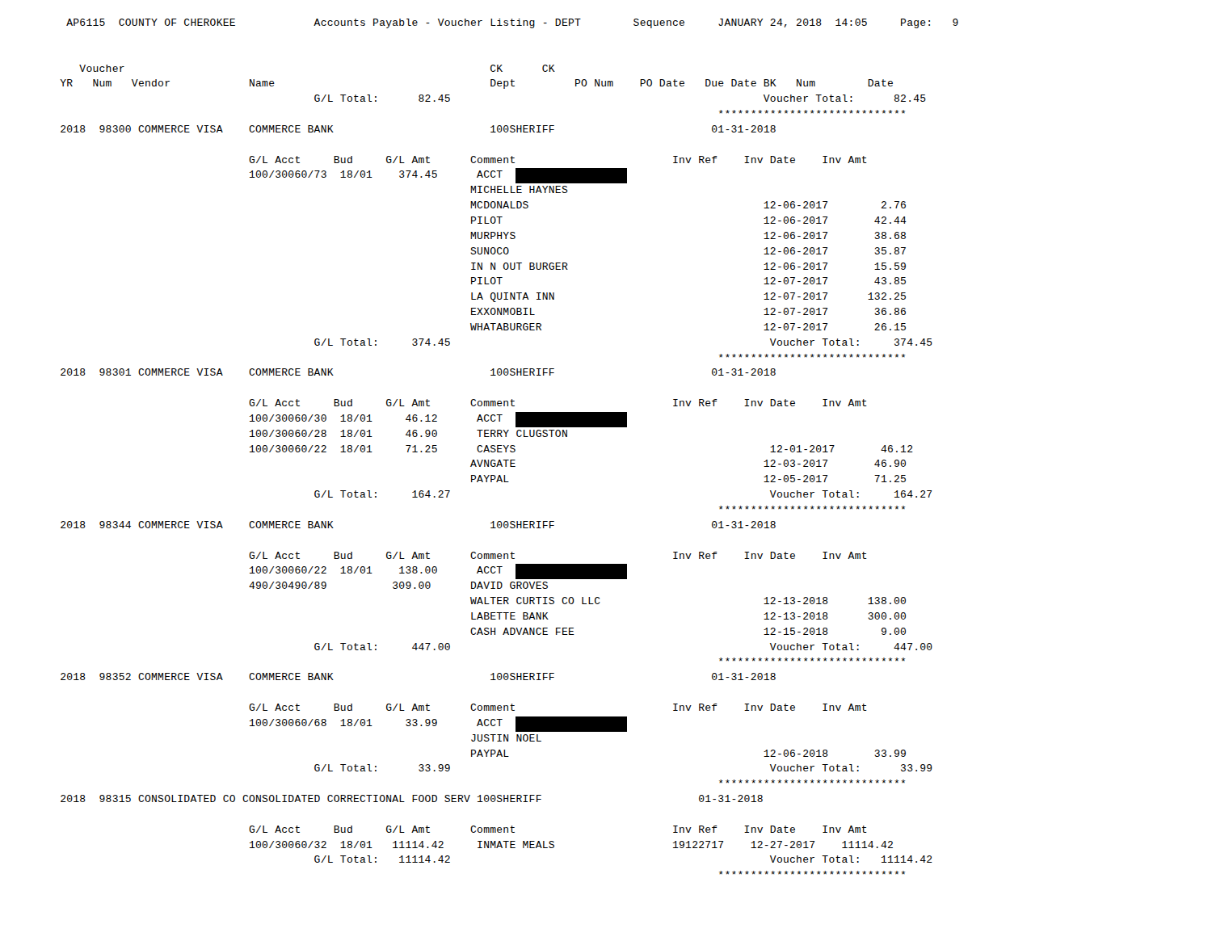AP6115 COUNTY OF CHEROKEE Accounts Payable - Voucher Listing - DEPT Sequence JANUARY 24, 2018 14:05 Page: 9 Voucher CK CK YR Num Vendor Name Dept PO Num PO Date Due Date BK Num Date G/L Total: 82.45 Voucher Total: 82.45 ***************************** 2018 98300 COMMERCE VISA COMMERCE BANK 100SHERIFF 01-31-2018 G/L Acct Bud G/L Amt Comment Inv Ref Inv Date Inv Amt 100/30060/73 18/01 374.45 ACCT MICHELLE HAYNES MCDONALDS 12-06-2017 2.76 PILOT 12-06-2017 42.44 MURPHYS 12-06-2017 38.68 SUNOCO 12-06-2017 35.87 IN N OUT BURGER 12-06-2017 15.59 PILOT 12-07-2017 43.85 LA QUINTA INN 12-07-2017 132.25 EXXONMOBIL 12-07-2017 36.86 WHATABURGER 12-07-2017 26.15 G/L Total: 374.45 Voucher Total: 374.45 ***************************** 2018 98301 COMMERCE VISA COMMERCE BANK 100SHERIFF 01-31-2018 G/L Acct Bud G/L Amt Comment Inv Ref Inv Date Inv Amt 100/30060/30 18/01 46.12 ACCT 100/30060/28 18/01 46.90 TERRY CLUGSTON 100/30060/22 18/01 71.25 CASEYS 12-01-2017 46.12 AVNGATE 12-03-2017 46.90 PAYPAL 12-05-2017 71.25 G/L Total: 164.27 Voucher Total: 164.27 ***************************** 2018 98344 COMMERCE VISA COMMERCE BANK 100SHERIFF 01-31-2018 G/L Acct Bud G/L Amt Comment Inv Ref Inv Date Inv Amt 100/30060/22 18/01 138.00 ACCT 490/30490/89 309.00 DAVID GROVES WALTER CURTIS CO LLC 12-13-2018 138.00 LABETTE BANK 12-13-2018 300.00 CASH ADVANCE FEE 12-15-2018 9.00 G/L Total: 447.00 Voucher Total: 447.00 ***************************** 2018 98352 COMMERCE VISA COMMERCE BANK 100SHERIFF 01-31-2018 G/L Acct Bud G/L Amt Comment Inv Ref Inv Date Inv Amt 100/30060/68 18/01 33.99 ACCT JUSTIN NOEL PAYPAL 12-06-2018 33.99 G/L Total: 33.99 Voucher Total: 33.99 ***************************** 2018 98315 CONSOLIDATED CO CONSOLIDATED CORRECTIONAL FOOD SERV 100SHERIFF 01-31-2018 G/L Acct Bud G/L Amt Comment Inv Ref Inv Date Inv Amt 100/30060/32 18/01 11114.42 INMATE MEALS 19122717 12-27-2017 11114.42 G/L Total: 11114.42 Voucher Total: 11114.42 *****************************